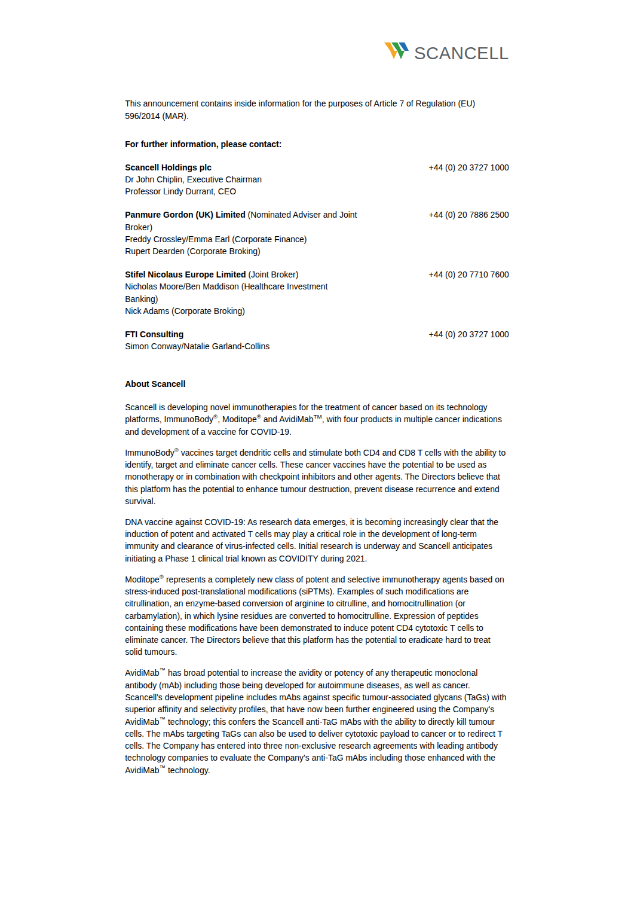SCANCELL
This announcement contains inside information for the purposes of Article 7 of Regulation (EU) 596/2014 (MAR).
For further information, please contact:
| Scancell Holdings plc Dr John Chiplin, Executive Chairman Professor Lindy Durrant, CEO | +44 (0) 20 3727 1000 |
| Panmure Gordon (UK) Limited (Nominated Adviser and Joint Broker) Freddy Crossley/Emma Earl (Corporate Finance) Rupert Dearden (Corporate Broking) | +44 (0) 20 7886 2500 |
| Stifel Nicolaus Europe Limited (Joint Broker) Nicholas Moore/Ben Maddison (Healthcare Investment Banking) Nick Adams (Corporate Broking) | +44 (0) 20 7710 7600 |
| FTI Consulting Simon Conway/Natalie Garland-Collins | +44 (0) 20 3727 1000 |
About Scancell
Scancell is developing novel immunotherapies for the treatment of cancer based on its technology platforms, ImmunoBody®, Moditope® and AvidiMabTM, with four products in multiple cancer indications and development of a vaccine for COVID-19.
ImmunoBody® vaccines target dendritic cells and stimulate both CD4 and CD8 T cells with the ability to identify, target and eliminate cancer cells. These cancer vaccines have the potential to be used as monotherapy or in combination with checkpoint inhibitors and other agents. The Directors believe that this platform has the potential to enhance tumour destruction, prevent disease recurrence and extend survival.
DNA vaccine against COVID-19: As research data emerges, it is becoming increasingly clear that the induction of potent and activated T cells may play a critical role in the development of long-term immunity and clearance of virus-infected cells. Initial research is underway and Scancell anticipates initiating a Phase 1 clinical trial known as COVIDITY during 2021.
Moditope® represents a completely new class of potent and selective immunotherapy agents based on stress-induced post-translational modifications (siPTMs). Examples of such modifications are citrullination, an enzyme-based conversion of arginine to citrulline, and homocitrullination (or carbamylation), in which lysine residues are converted to homocitrulline. Expression of peptides containing these modifications have been demonstrated to induce potent CD4 cytotoxic T cells to eliminate cancer. The Directors believe that this platform has the potential to eradicate hard to treat solid tumours.
AvidiMab™ has broad potential to increase the avidity or potency of any therapeutic monoclonal antibody (mAb) including those being developed for autoimmune diseases, as well as cancer. Scancell's development pipeline includes mAbs against specific tumour-associated glycans (TaGs) with superior affinity and selectivity profiles, that have now been further engineered using the Company's AvidiMab™ technology; this confers the Scancell anti-TaG mAbs with the ability to directly kill tumour cells. The mAbs targeting TaGs can also be used to deliver cytotoxic payload to cancer or to redirect T cells. The Company has entered into three non-exclusive research agreements with leading antibody technology companies to evaluate the Company's anti-TaG mAbs including those enhanced with the AvidiMab™ technology.